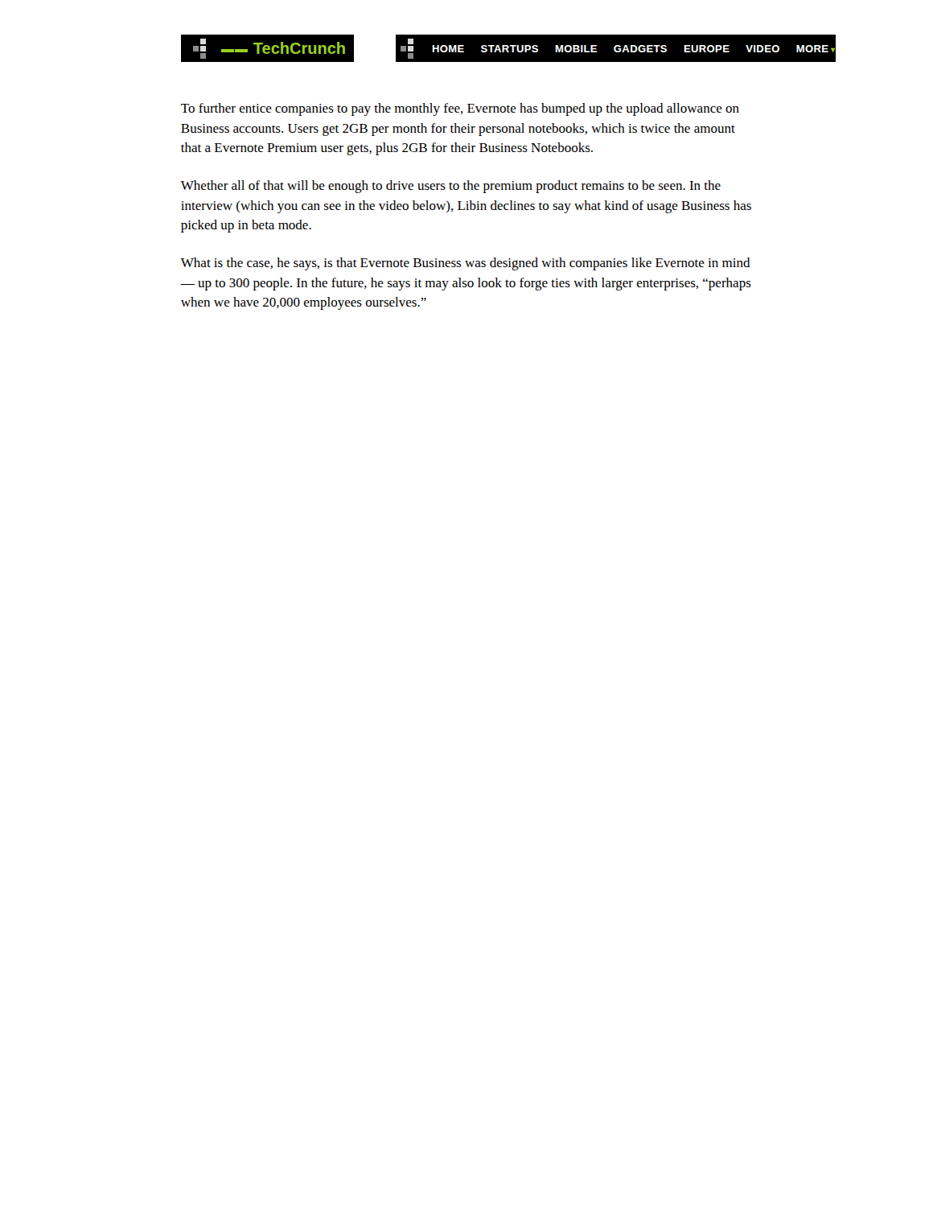TechCrunch
HOME
STARTUPS
MOBILE
GADGETS
EUROPE
VIDEO
MORE▾
To further entice companies to pay the monthly fee, Evernote has bumped up the upload allowance on Business accounts. Users get 2GB per month for their personal notebooks, which is twice the amount that a Evernote Premium user gets, plus 2GB for their Business Notebooks.
Whether all of that will be enough to drive users to the premium product remains to be seen. In the interview (which you can see in the video below), Libin declines to say what kind of usage Business has picked up in beta mode.
What is the case, he says, is that Evernote Business was designed with companies like Evernote in mind — up to 300 people. In the future, he says it may also look to forge ties with larger enterprises, “perhaps when we have 20,000 employees ourselves.”